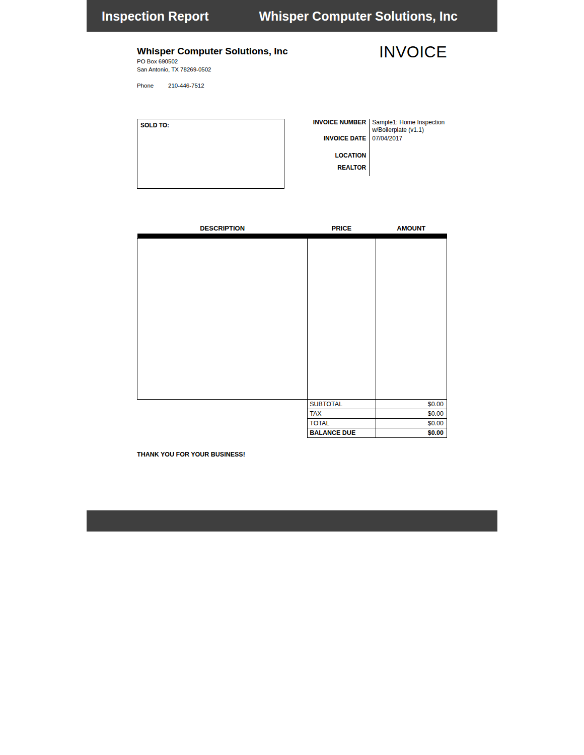Inspection Report Whisper Computer Solutions, Inc
INVOICE
Whisper Computer Solutions, Inc
PO Box 690502
San Antonio, TX 78269-0502
Phone210-446-7512
SOLD TO:
| INVOICE NUMBER | Sample1: Home Inspection w/Boilerplate (v1.1) |
| INVOICE DATE | 07/04/2017 |
| LOCATION | |
| REALTOR | |
| DESCRIPTION | PRICE | AMOUNT |
| --- | --- | --- |
| | SUBTOTAL | $0.00 |
| | TAX | $0.00 |
| | TOTAL | $0.00 |
| | BALANCE DUE | $0.00 |
THANK YOU FOR YOUR BUSINESS!